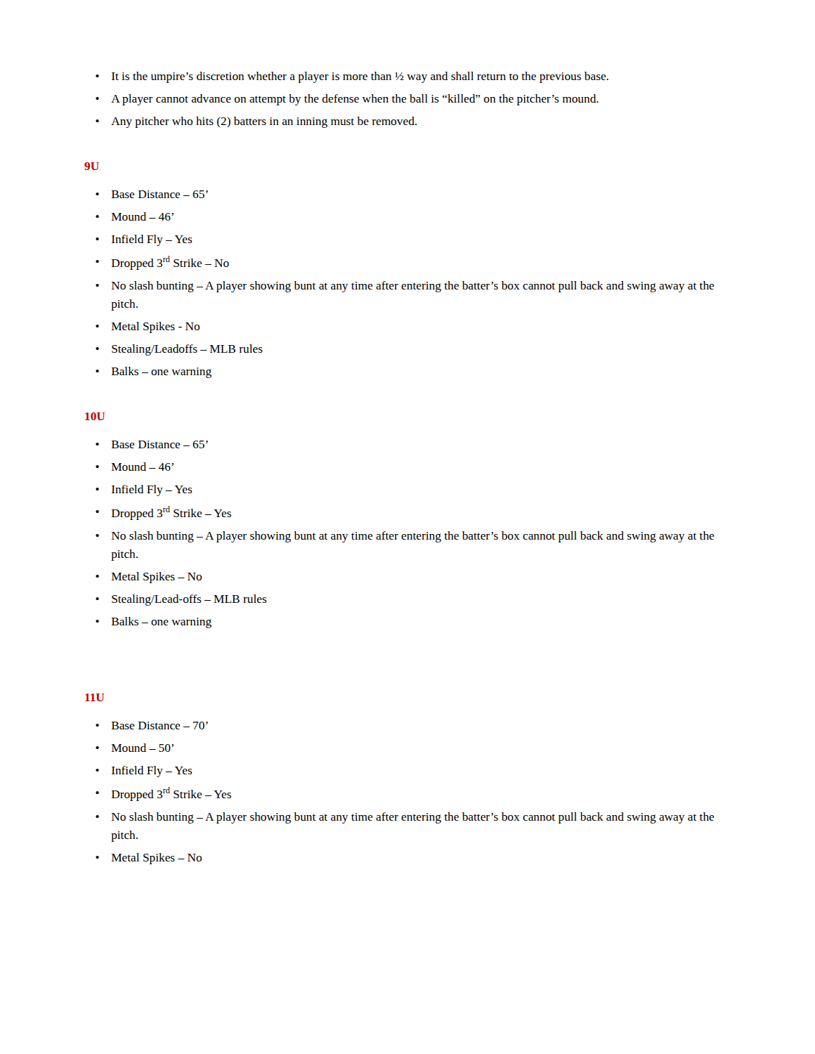It is the umpire’s discretion whether a player is more than ½ way and shall return to the previous base.
A player cannot advance on attempt by the defense when the ball is “killed” on the pitcher’s mound.
Any pitcher who hits (2) batters in an inning must be removed.
9U
Base Distance – 65’
Mound – 46’
Infield Fly – Yes
Dropped 3rd Strike – No
No slash bunting – A player showing bunt at any time after entering the batter’s box cannot pull back and swing away at the pitch.
Metal Spikes - No
Stealing/Leadoffs – MLB rules
Balks – one warning
10U
Base Distance – 65’
Mound – 46’
Infield Fly – Yes
Dropped 3rd Strike – Yes
No slash bunting – A player showing bunt at any time after entering the batter’s box cannot pull back and swing away at the pitch.
Metal Spikes – No
Stealing/Lead-offs – MLB rules
Balks – one warning
11U
Base Distance – 70’
Mound – 50’
Infield Fly – Yes
Dropped 3rd Strike – Yes
No slash bunting – A player showing bunt at any time after entering the batter’s box cannot pull back and swing away at the pitch.
Metal Spikes – No